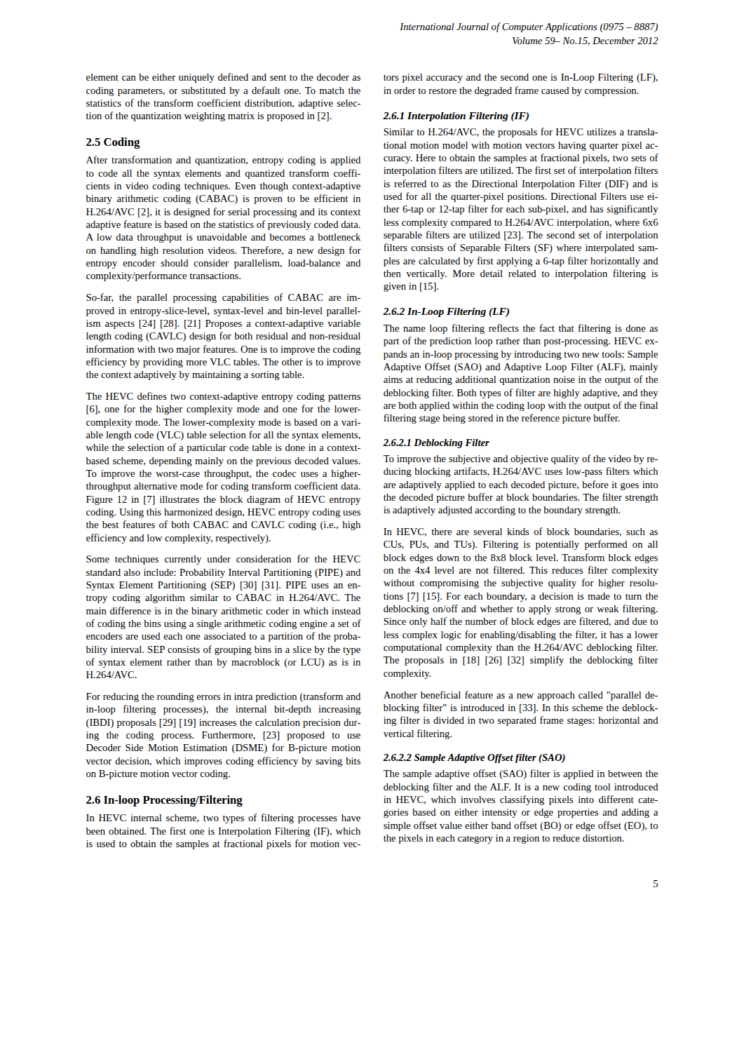International Journal of Computer Applications (0975 – 8887)
Volume 59– No.15, December 2012
element can be either uniquely defined and sent to the decoder as coding parameters, or substituted by a default one. To match the statistics of the transform coefficient distribution, adaptive selection of the quantization weighting matrix is proposed in [2].
2.5 Coding
After transformation and quantization, entropy coding is applied to code all the syntax elements and quantized transform coefficients in video coding techniques. Even though context-adaptive binary arithmetic coding (CABAC) is proven to be efficient in H.264/AVC [2], it is designed for serial processing and its context adaptive feature is based on the statistics of previously coded data. A low data throughput is unavoidable and becomes a bottleneck on handling high resolution videos. Therefore, a new design for entropy encoder should consider parallelism, load-balance and complexity/performance transactions.
So-far, the parallel processing capabilities of CABAC are improved in entropy-slice-level, syntax-level and bin-level parallelism aspects [24] [28]. [21] Proposes a context-adaptive variable length coding (CAVLC) design for both residual and non-residual information with two major features. One is to improve the coding efficiency by providing more VLC tables. The other is to improve the context adaptively by maintaining a sorting table.
The HEVC defines two context-adaptive entropy coding patterns [6], one for the higher complexity mode and one for the lower-complexity mode. The lower-complexity mode is based on a variable length code (VLC) table selection for all the syntax elements, while the selection of a particular code table is done in a context-based scheme, depending mainly on the previous decoded values. To improve the worst-case throughput, the codec uses a higher-throughput alternative mode for coding transform coefficient data. Figure 12 in [7] illustrates the block diagram of HEVC entropy coding. Using this harmonized design, HEVC entropy coding uses the best features of both CABAC and CAVLC coding (i.e., high efficiency and low complexity, respectively).
Some techniques currently under consideration for the HEVC standard also include: Probability Interval Partitioning (PIPE) and Syntax Element Partitioning (SEP) [30] [31]. PIPE uses an entropy coding algorithm similar to CABAC in H.264/AVC. The main difference is in the binary arithmetic coder in which instead of coding the bins using a single arithmetic coding engine a set of encoders are used each one associated to a partition of the probability interval. SEP consists of grouping bins in a slice by the type of syntax element rather than by macroblock (or LCU) as is in H.264/AVC.
For reducing the rounding errors in intra prediction (transform and in-loop filtering processes), the internal bit-depth increasing (IBDI) proposals [29] [19] increases the calculation precision during the coding process. Furthermore, [23] proposed to use Decoder Side Motion Estimation (DSME) for B-picture motion vector decision, which improves coding efficiency by saving bits on B-picture motion vector coding.
2.6 In-loop Processing/Filtering
In HEVC internal scheme, two types of filtering processes have been obtained. The first one is Interpolation Filtering (IF), which is used to obtain the samples at fractional pixels for motion vectors pixel accuracy and the second one is In-Loop Filtering (LF), in order to restore the degraded frame caused by compression.
2.6.1 Interpolation Filtering (IF)
Similar to H.264/AVC, the proposals for HEVC utilizes a translational motion model with motion vectors having quarter pixel accuracy. Here to obtain the samples at fractional pixels, two sets of interpolation filters are utilized. The first set of interpolation filters is referred to as the Directional Interpolation Filter (DIF) and is used for all the quarter-pixel positions. Directional Filters use either 6-tap or 12-tap filter for each sub-pixel, and has significantly less complexity compared to H.264/AVC interpolation, where 6x6 separable filters are utilized [23]. The second set of interpolation filters consists of Separable Filters (SF) where interpolated samples are calculated by first applying a 6-tap filter horizontally and then vertically. More detail related to interpolation filtering is given in [15].
2.6.2 In-Loop Filtering (LF)
The name loop filtering reflects the fact that filtering is done as part of the prediction loop rather than post-processing. HEVC expands an in-loop processing by introducing two new tools: Sample Adaptive Offset (SAO) and Adaptive Loop Filter (ALF), mainly aims at reducing additional quantization noise in the output of the deblocking filter. Both types of filter are highly adaptive, and they are both applied within the coding loop with the output of the final filtering stage being stored in the reference picture buffer.
2.6.2.1 Deblocking Filter
To improve the subjective and objective quality of the video by reducing blocking artifacts, H.264/AVC uses low-pass filters which are adaptively applied to each decoded picture, before it goes into the decoded picture buffer at block boundaries. The filter strength is adaptively adjusted according to the boundary strength.
In HEVC, there are several kinds of block boundaries, such as CUs, PUs, and TUs). Filtering is potentially performed on all block edges down to the 8x8 block level. Transform block edges on the 4x4 level are not filtered. This reduces filter complexity without compromising the subjective quality for higher resolutions [7] [15]. For each boundary, a decision is made to turn the deblocking on/off and whether to apply strong or weak filtering. Since only half the number of block edges are filtered, and due to less complex logic for enabling/disabling the filter, it has a lower computational complexity than the H.264/AVC deblocking filter. The proposals in [18] [26] [32] simplify the deblocking filter complexity.
Another beneficial feature as a new approach called "parallel deblocking filter" is introduced in [33]. In this scheme the deblocking filter is divided in two separated frame stages: horizontal and vertical filtering.
2.6.2.2 Sample Adaptive Offset filter (SAO)
The sample adaptive offset (SAO) filter is applied in between the deblocking filter and the ALF. It is a new coding tool introduced in HEVC, which involves classifying pixels into different categories based on either intensity or edge properties and adding a simple offset value either band offset (BO) or edge offset (EO), to the pixels in each category in a region to reduce distortion.
5